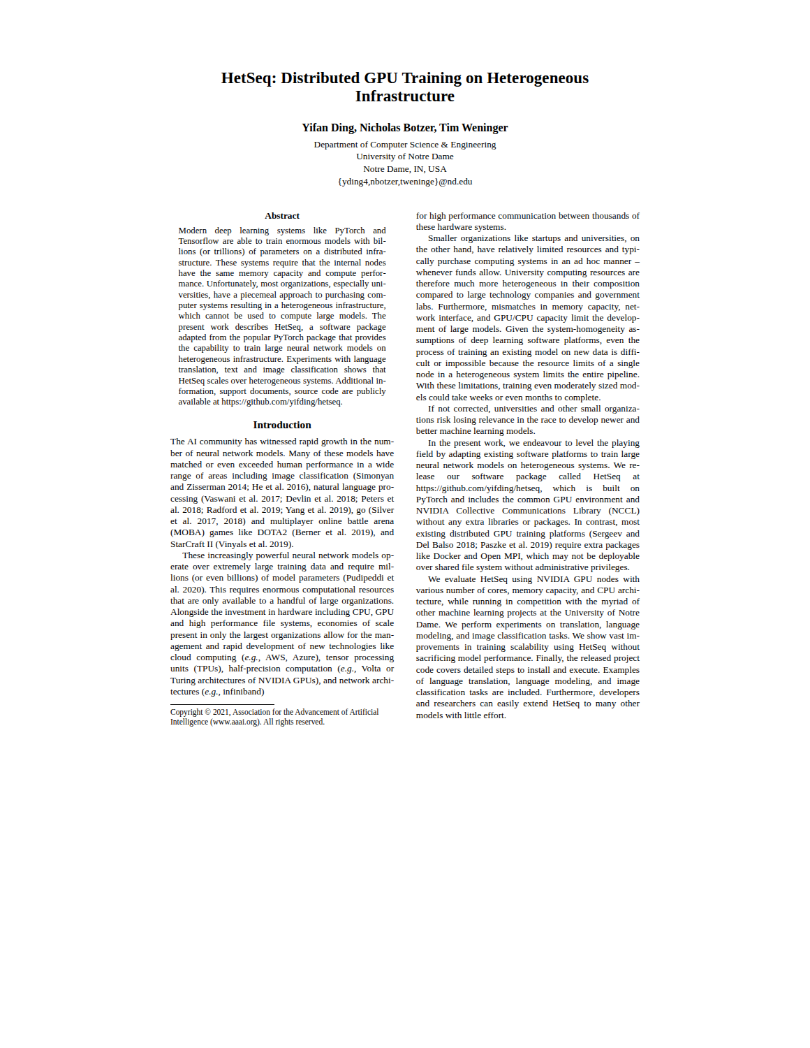HetSeq: Distributed GPU Training on Heterogeneous Infrastructure
Yifan Ding, Nicholas Botzer, Tim Weninger
Department of Computer Science & Engineering
University of Notre Dame
Notre Dame, IN, USA
{yding4,nbotzer,tweninge}@nd.edu
Abstract
Modern deep learning systems like PyTorch and Tensorflow are able to train enormous models with billions (or trillions) of parameters on a distributed infrastructure. These systems require that the internal nodes have the same memory capacity and compute performance. Unfortunately, most organizations, especially universities, have a piecemeal approach to purchasing computer systems resulting in a heterogeneous infrastructure, which cannot be used to compute large models. The present work describes HetSeq, a software package adapted from the popular PyTorch package that provides the capability to train large neural network models on heterogeneous infrastructure. Experiments with language translation, text and image classification shows that HetSeq scales over heterogeneous systems. Additional information, support documents, source code are publicly available at https://github.com/yifding/hetseq.
Introduction
The AI community has witnessed rapid growth in the number of neural network models. Many of these models have matched or even exceeded human performance in a wide range of areas including image classification (Simonyan and Zisserman 2014; He et al. 2016), natural language processing (Vaswani et al. 2017; Devlin et al. 2018; Peters et al. 2018; Radford et al. 2019; Yang et al. 2019), go (Silver et al. 2017, 2018) and multiplayer online battle arena (MOBA) games like DOTA2 (Berner et al. 2019), and StarCraft II (Vinyals et al. 2019).
These increasingly powerful neural network models operate over extremely large training data and require millions (or even billions) of model parameters (Pudipeddi et al. 2020). This requires enormous computational resources that are only available to a handful of large organizations. Alongside the investment in hardware including CPU, GPU and high performance file systems, economies of scale present in only the largest organizations allow for the management and rapid development of new technologies like cloud computing (e.g., AWS, Azure), tensor processing units (TPUs), half-precision computation (e.g., Volta or Turing architectures of NVIDIA GPUs), and network architectures (e.g., infiniband)
Copyright © 2021, Association for the Advancement of Artificial Intelligence (www.aaai.org). All rights reserved.
for high performance communication between thousands of these hardware systems.
Smaller organizations like startups and universities, on the other hand, have relatively limited resources and typically purchase computing systems in an ad hoc manner – whenever funds allow. University computing resources are therefore much more heterogeneous in their composition compared to large technology companies and government labs. Furthermore, mismatches in memory capacity, network interface, and GPU/CPU capacity limit the development of large models. Given the system-homogeneity assumptions of deep learning software platforms, even the process of training an existing model on new data is difficult or impossible because the resource limits of a single node in a heterogeneous system limits the entire pipeline. With these limitations, training even moderately sized models could take weeks or even months to complete.
If not corrected, universities and other small organizations risk losing relevance in the race to develop newer and better machine learning models.
In the present work, we endeavour to level the playing field by adapting existing software platforms to train large neural network models on heterogeneous systems. We release our software package called HetSeq at https://github.com/yifding/hetseq, which is built on PyTorch and includes the common GPU environment and NVIDIA Collective Communications Library (NCCL) without any extra libraries or packages. In contrast, most existing distributed GPU training platforms (Sergeev and Del Balso 2018; Paszke et al. 2019) require extra packages like Docker and Open MPI, which may not be deployable over shared file system without administrative privileges.
We evaluate HetSeq using NVIDIA GPU nodes with various number of cores, memory capacity, and CPU architecture, while running in competition with the myriad of other machine learning projects at the University of Notre Dame. We perform experiments on translation, language modeling, and image classification tasks. We show vast improvements in training scalability using HetSeq without sacrificing model performance. Finally, the released project code covers detailed steps to install and execute. Examples of language translation, language modeling, and image classification tasks are included. Furthermore, developers and researchers can easily extend HetSeq to many other models with little effort.